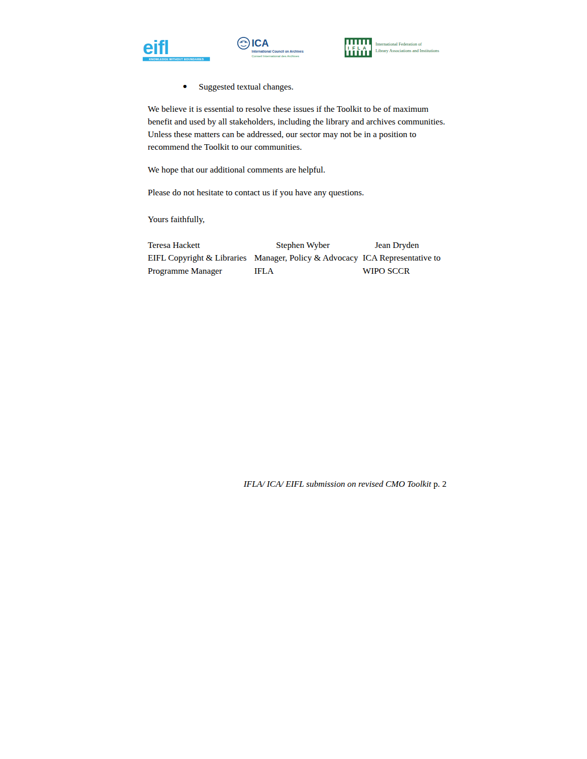eifl KNOWLEDGE WITHOUT BOUNDARIES ICA International Council on Archives Conseil International des Archives I F L A International Federation of Library Associations and Institutions
Suggested textual changes.
We believe it is essential to resolve these issues if the Toolkit to be of maximum benefit and used by all stakeholders, including the library and archives communities. Unless these matters can be addressed, our sector may not be in a position to recommend the Toolkit to our communities.
We hope that our additional comments are helpful.
Please do not hesitate to contact us if you have any questions.
Yours faithfully,
| Teresa Hackett | Stephen Wyber | Jean Dryden |
| EIFL Copyright & Libraries | Manager, Policy & Advocacy | ICA Representative to |
| Programme Manager | IFLA | WIPO SCCR |
IFLA/ ICA/ EIFL submission on revised CMO Toolkit p. 2